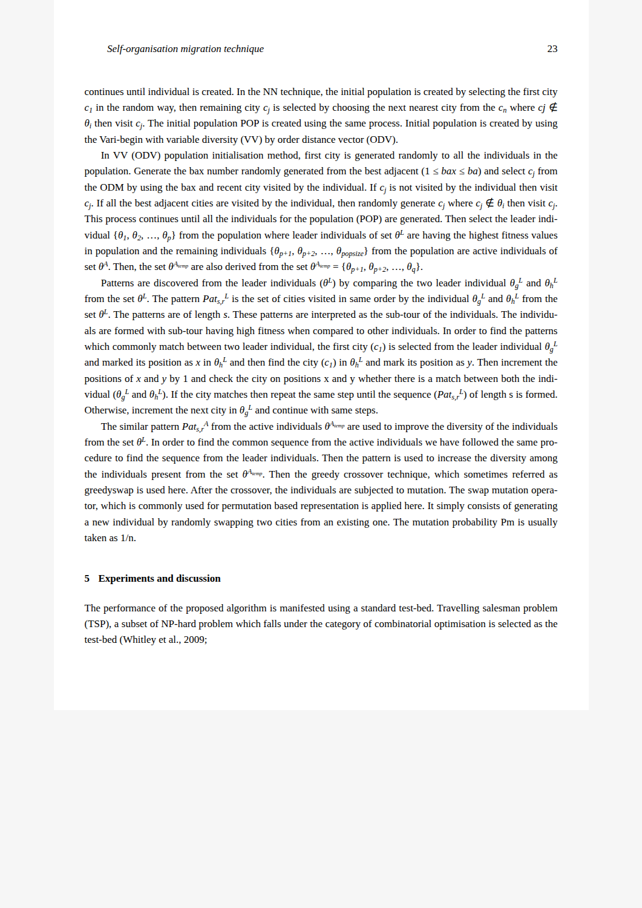Self-organisation migration technique 23
continues until individual is created. In the NN technique, the initial population is created by selecting the first city c1 in the random way, then remaining city cj is selected by choosing the next nearest city from the cn where cj ∉ θi then visit cj. The initial population POP is created using the same process. Initial population is created by using the Vari-begin with variable diversity (VV) by order distance vector (ODV).
In VV (ODV) population initialisation method, first city is generated randomly to all the individuals in the population. Generate the bax number randomly generated from the best adjacent (1 ≤ bax ≤ ba) and select cj from the ODM by using the bax and recent city visited by the individual. If cj is not visited by the individual then visit cj. If all the best adjacent cities are visited by the individual, then randomly generate cj where cj ∉ θi then visit cj. This process continues until all the individuals for the population (POP) are generated. Then select the leader individual {θ1, θ2, …, θp} from the population where leader individuals of set θL are having the highest fitness values in population and the remaining individuals {θp+1, θp+2, …, θpopsize} from the population are active individuals of set θA. Then, the set θAtemp are also derived from the set θAtemp = {θp+1, θp+2, …, θq}.
Patterns are discovered from the leader individuals (θL) by comparing the two leader individual θgL and θhL from the set θL. The pattern Pats,rL is the set of cities visited in same order by the individual θgL and θhL from the set θL. The patterns are of length s. These patterns are interpreted as the sub-tour of the individuals. The individuals are formed with sub-tour having high fitness when compared to other individuals. In order to find the patterns which commonly match between two leader individual, the first city (c1) is selected from the leader individual θgL and marked its position as x in θhL and then find the city (c1) in θhL and mark its position as y. Then increment the positions of x and y by 1 and check the city on positions x and y whether there is a match between both the individual (θgL and θhL). If the city matches then repeat the same step until the sequence (Pats,rL) of length s is formed. Otherwise, increment the next city in θgL and continue with same steps.
The similar pattern Pats,rA from the active individuals θAtemp are used to improve the diversity of the individuals from the set θL. In order to find the common sequence from the active individuals we have followed the same procedure to find the sequence from the leader individuals. Then the pattern is used to increase the diversity among the individuals present from the set θAtemp. Then the greedy crossover technique, which sometimes referred as greedyswap is used here. After the crossover, the individuals are subjected to mutation. The swap mutation operator, which is commonly used for permutation based representation is applied here. It simply consists of generating a new individual by randomly swapping two cities from an existing one. The mutation probability Pm is usually taken as 1/n.
5 Experiments and discussion
The performance of the proposed algorithm is manifested using a standard test-bed. Travelling salesman problem (TSP), a subset of NP-hard problem which falls under the category of combinatorial optimisation is selected as the test-bed (Whitley et al., 2009;